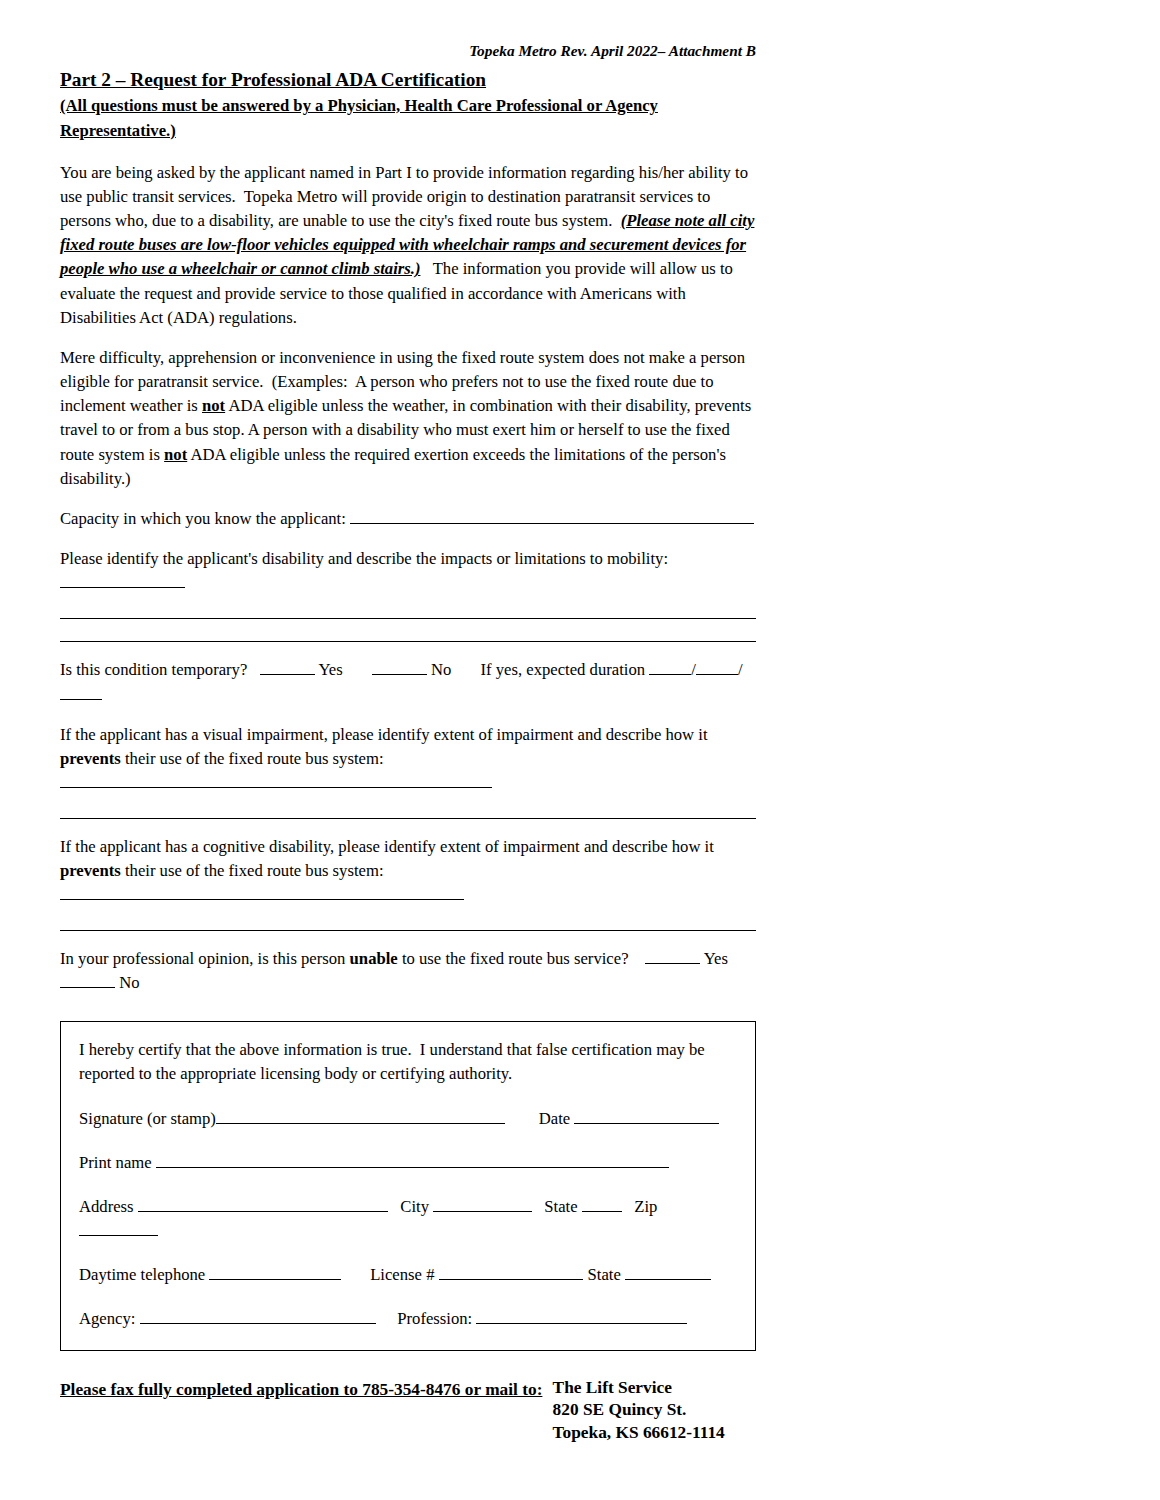Topeka Metro Rev. April 2022– Attachment B
Part 2 – Request for Professional ADA Certification
(All questions must be answered by a Physician, Health Care Professional or Agency Representative.)
You are being asked by the applicant named in Part I to provide information regarding his/her ability to use public transit services. Topeka Metro will provide origin to destination paratransit services to persons who, due to a disability, are unable to use the city's fixed route bus system. (Please note all city fixed route buses are low-floor vehicles equipped with wheelchair ramps and securement devices for people who use a wheelchair or cannot climb stairs.) The information you provide will allow us to evaluate the request and provide service to those qualified in accordance with Americans with Disabilities Act (ADA) regulations.
Mere difficulty, apprehension or inconvenience in using the fixed route system does not make a person eligible for paratransit service. (Examples: A person who prefers not to use the fixed route due to inclement weather is not ADA eligible unless the weather, in combination with their disability, prevents travel to or from a bus stop. A person with a disability who must exert him or herself to use the fixed route system is not ADA eligible unless the required exertion exceeds the limitations of the person's disability.)
Capacity in which you know the applicant:
Please identify the applicant's disability and describe the impacts or limitations to mobility:
Is this condition temporary? Yes No If yes, expected duration / /
If the applicant has a visual impairment, please identify extent of impairment and describe how it prevents their use of the fixed route bus system:
If the applicant has a cognitive disability, please identify extent of impairment and describe how it prevents their use of the fixed route bus system:
In your professional opinion, is this person unable to use the fixed route bus service? Yes No
I hereby certify that the above information is true. I understand that false certification may be reported to the appropriate licensing body or certifying authority.
Signature (or stamp) Date
Print name
Address City State Zip
Daytime telephone License # State
Agency: Profession:
Please fax fully completed application to 785-354-8476 or mail to: The Lift Service
820 SE Quincy St.
Topeka, KS 66612-1114